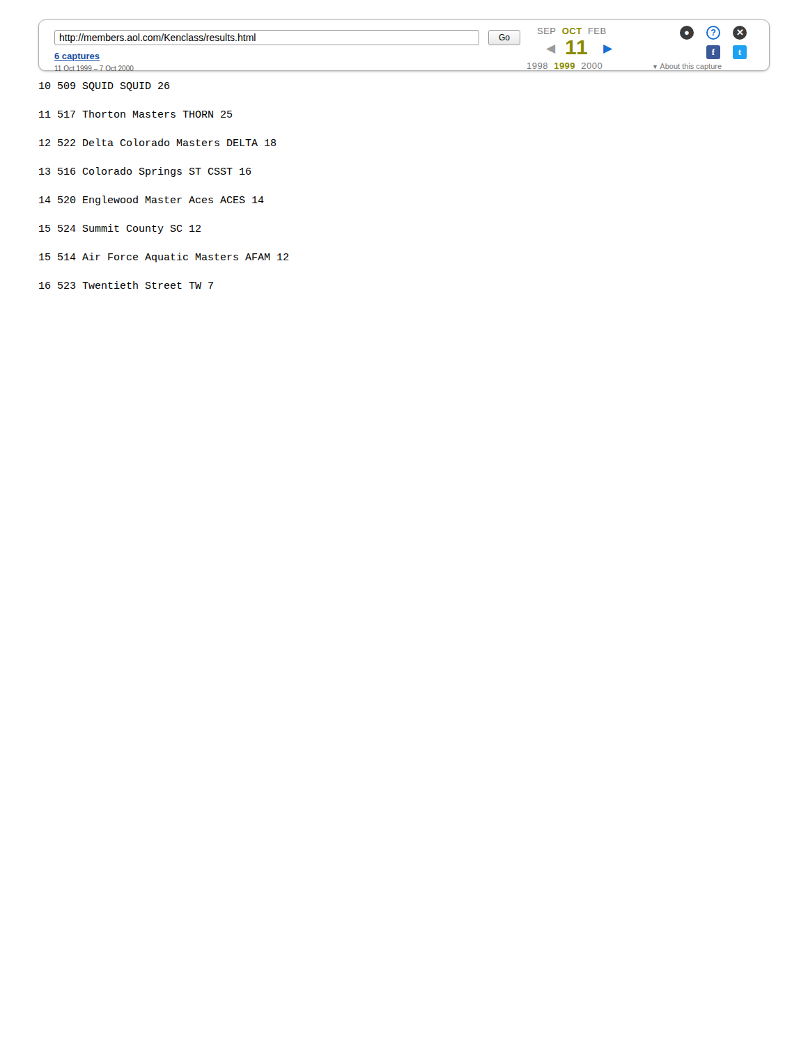Go
6 captures
11 Oct 1999 – 7 Oct 2000
SEP OCT FEB
◀
11
▶
1998 1999 2000
▼ About this capture
●
?
✕
f
t
10 509 SQUID SQUID 26
11 517 Thorton Masters THORN 25
12 522 Delta Colorado Masters DELTA 18
13 516 Colorado Springs ST CSST 16
14 520 Englewood Master Aces ACES 14
15 524 Summit County SC 12
15 514 Air Force Aquatic Masters AFAM 12
16 523 Twentieth Street TW 7